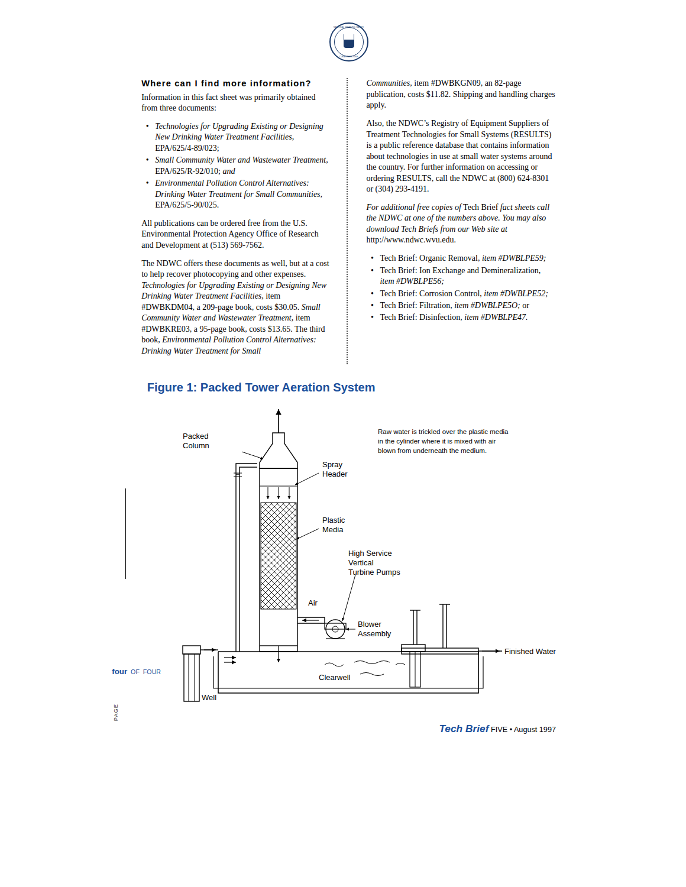NATIONAL DRINKING WATER
CLEARINGHOUSE
Where can I find more information?
Information in this fact sheet was primarily obtained from three documents:
Technologies for Upgrading Existing or Designing New Drinking Water Treatment Facilities, EPA/625/4-89/023;
Small Community Water and Wastewater Treatment, EPA/625/R-92/010; and
Environmental Pollution Control Alternatives: Drinking Water Treatment for Small Communities, EPA/625/5-90/025.
All publications can be ordered free from the U.S. Environmental Protection Agency Office of Research and Development at (513) 569-7562.
The NDWC offers these documents as well, but at a cost to help recover photocopying and other expenses. Technologies for Upgrading Existing or Designing New Drinking Water Treatment Facilities, item #DWBKDM04, a 209-page book, costs $30.05. Small Community Water and Wastewater Treatment, item #DWBKRE03, a 95-page book, costs $13.65. The third book, Environmental Pollution Control Alternatives: Drinking Water Treatment for Small
Communities, item #DWBKGN09, an 82-page publication, costs $11.82. Shipping and handling charges apply.
Also, the NDWC’s Registry of Equipment Suppliers of Treatment Technologies for Small Systems (RESULTS) is a public reference database that contains information about technologies in use at small water systems around the country. For further information on accessing or ordering RESULTS, call the NDWC at (800) 624-8301 or (304) 293-4191.
For additional free copies of Tech Brief fact sheets call the NDWC at one of the numbers above. You may also download Tech Briefs from our Web site at http://www.ndwc.wvu.edu.
Tech Brief: Organic Removal, item #DWBLPE59;
Tech Brief: Ion Exchange and Demineralization, item #DWBLPE56;
Tech Brief: Corrosion Control, item #DWBLPE52;
Tech Brief: Filtration, item #DWBLPE5O; or
Tech Brief: Disinfection, item #DWBLPE47.
Figure 1: Packed Tower Aeration System
Packed Column Spray Header Plastic Media Air Blower Assembly High Service Vertical Turbine Pumps Finished Water Clearwell Well Raw water is trickled over the plastic media in the cylinder where it is mixed with air blown from underneath the medium.
four OF FOUR
PAGE
Tech Brief FIVE • August 1997